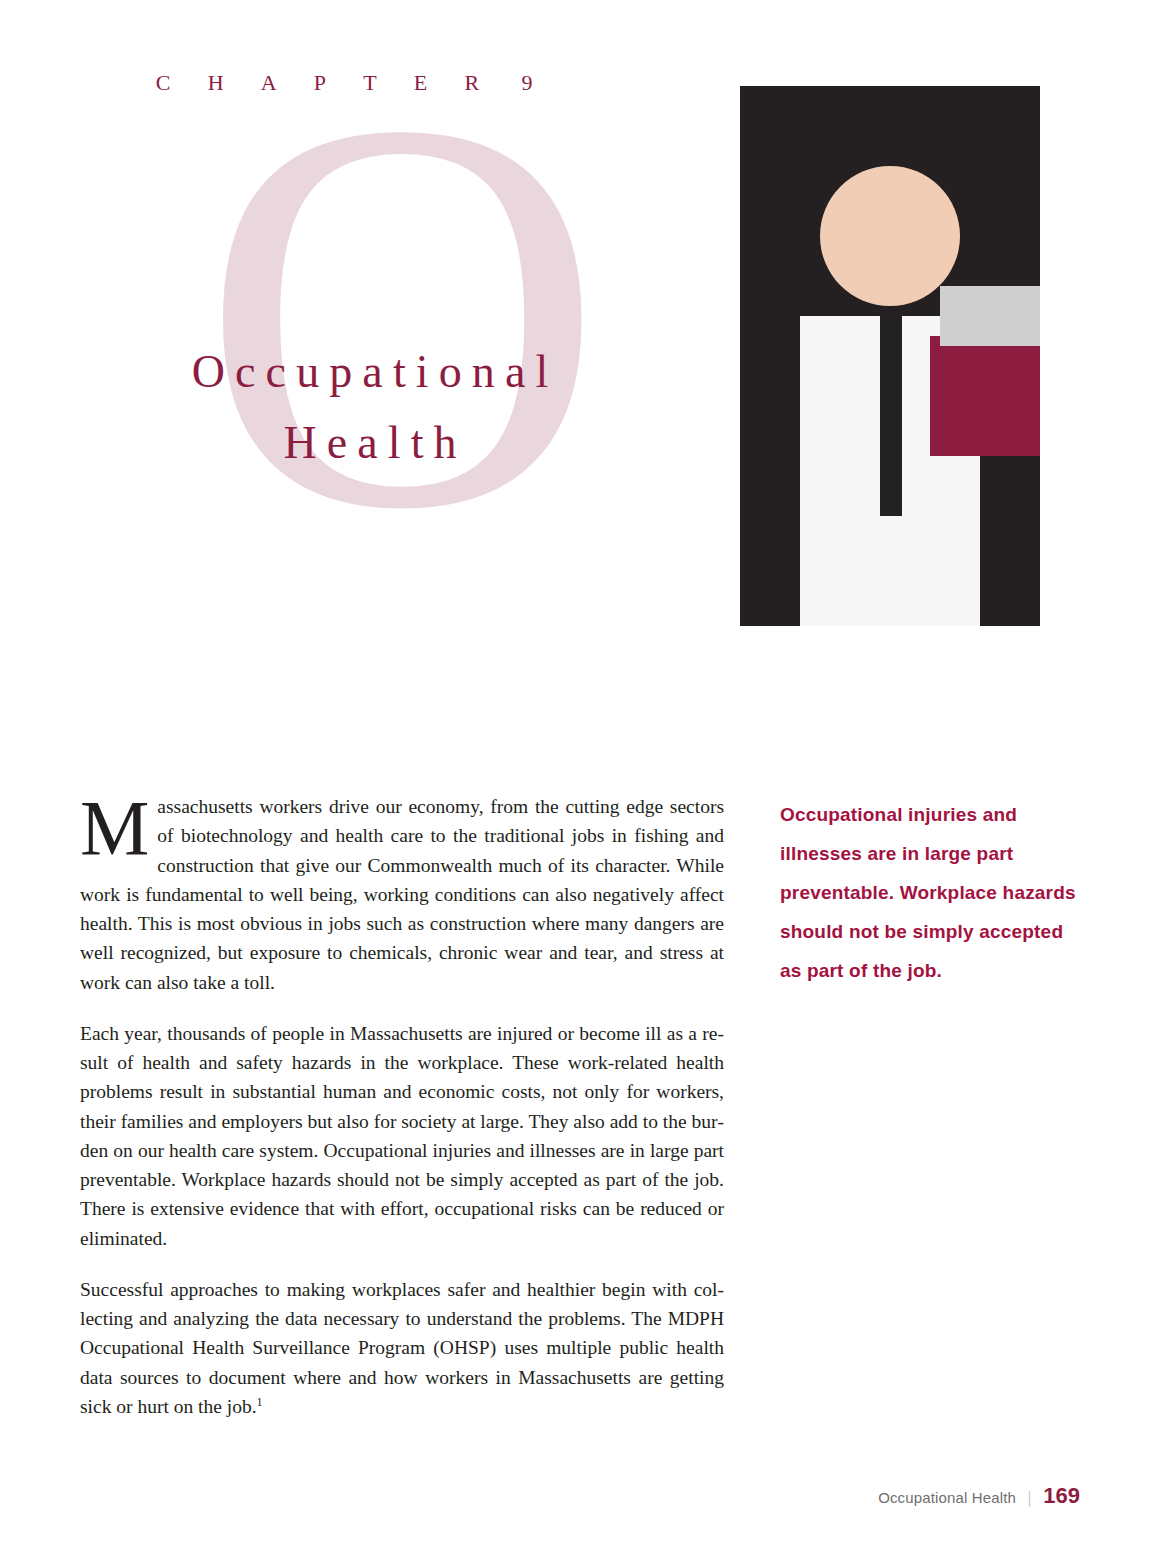C H A P T E R 9
O
Occupational Health
Massachusetts workers drive our economy, from the cutting edge sectors of biotechnology and health care to the traditional jobs in fishing and construction that give our Commonwealth much of its character. While work is fundamental to well being, working conditions can also negatively affect health. This is most obvious in jobs such as construction where many dangers are well recognized, but exposure to chemicals, chronic wear and tear, and stress at work can also take a toll.
Each year, thousands of people in Massachusetts are injured or become ill as a result of health and safety hazards in the workplace. These work-related health problems result in substantial human and economic costs, not only for workers, their families and employers but also for society at large. They also add to the burden on our health care system. Occupational injuries and illnesses are in large part preventable. Workplace hazards should not be simply accepted as part of the job. There is extensive evidence that with effort, occupational risks can be reduced or eliminated.
Successful approaches to making workplaces safer and healthier begin with collecting and analyzing the data necessary to understand the problems. The MDPH Occupational Health Surveillance Program (OHSP) uses multiple public health data sources to document where and how workers in Massachusetts are getting sick or hurt on the job.1
Occupational injuries and illnesses are in large part preventable. Workplace hazards should not be simply accepted as part of the job.
Occupational Health | 169